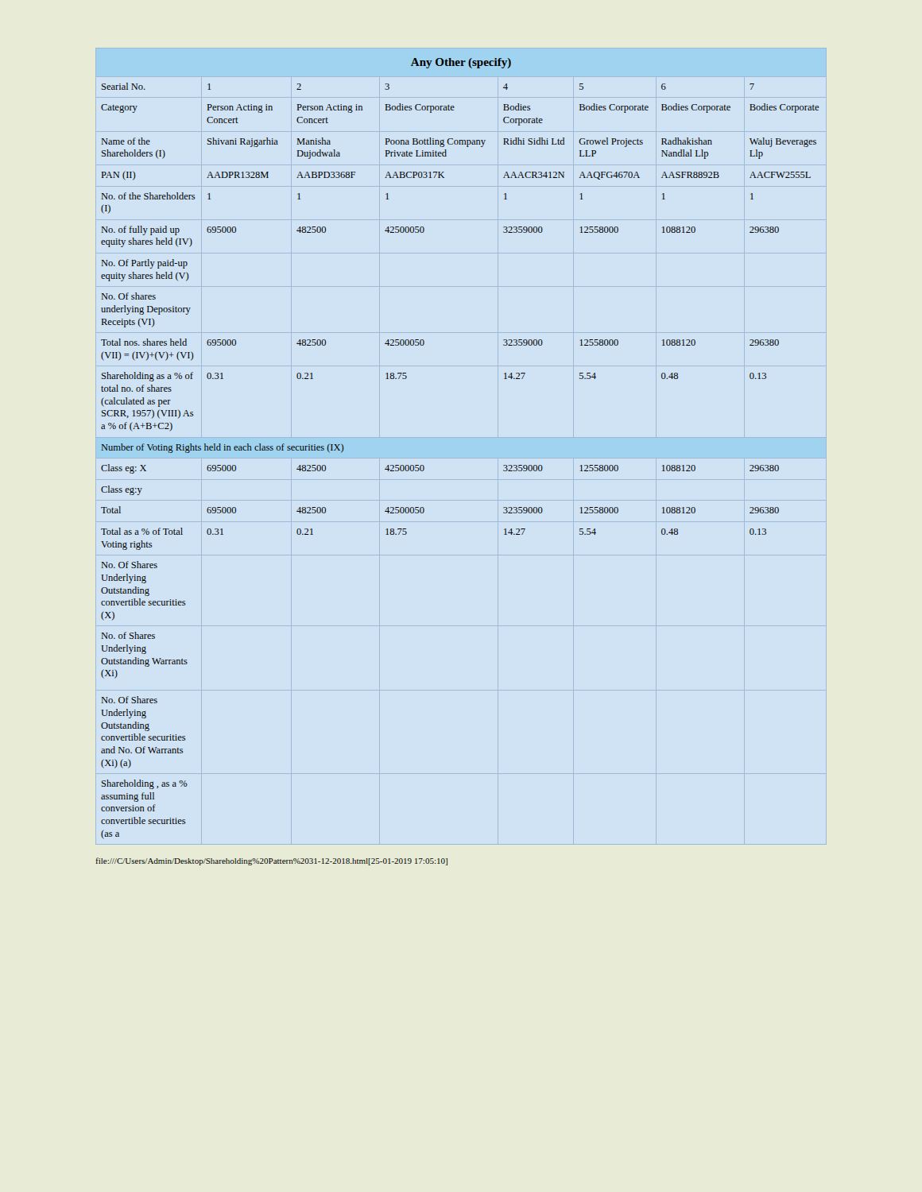| Any Other (specify) |
| --- |
| Searial No. | 1 | 2 | 3 | 4 | 5 | 6 | 7 |
| Category | Person Acting in Concert | Person Acting in Concert | Bodies Corporate | Bodies Corporate | Bodies Corporate | Bodies Corporate | Bodies Corporate |
| Name of the Shareholders (I) | Shivani Rajgarhia | Manisha Dujodwala | Poona Bottling Company Private Limited | Ridhi Sidhi Ltd | Growel Projects LLP | Radhakishan Nandlal Llp | Waluj Beverages Llp |
| PAN (II) | AADPR1328M | AABPD3368F | AABCP0317K | AAACR3412N | AAQFG4670A | AASFR8892B | AACFW2555L |
| No. of the Shareholders (I) | 1 | 1 | 1 | 1 | 1 | 1 | 1 |
| No. of fully paid up equity shares held (IV) | 695000 | 482500 | 42500050 | 32359000 | 12558000 | 1088120 | 296380 |
| No. Of Partly paid-up equity shares held (V) | | | | | | | |
| No. Of shares underlying Depository Receipts (VI) | | | | | | | |
| Total nos. shares held (VII) = (IV)+(V)+ (VI) | 695000 | 482500 | 42500050 | 32359000 | 12558000 | 1088120 | 296380 |
| Shareholding as a % of total no. of shares (calculated as per SCRR, 1957) (VIII) As a % of (A+B+C2) | 0.31 | 0.21 | 18.75 | 14.27 | 5.54 | 0.48 | 0.13 |
| Number of Voting Rights held in each class of securities (IX) |
| Class eg: X | 695000 | 482500 | 42500050 | 32359000 | 12558000 | 1088120 | 296380 |
| Class eg:y | | | | | | | |
| Total | 695000 | 482500 | 42500050 | 32359000 | 12558000 | 1088120 | 296380 |
| Total as a % of Total Voting rights | 0.31 | 0.21 | 18.75 | 14.27 | 5.54 | 0.48 | 0.13 |
| No. Of Shares Underlying Outstanding convertible securities (X) | | | | | | | |
| No. of Shares Underlying Outstanding Warrants (Xi) | | | | | | | |
| No. Of Shares Underlying Outstanding convertible securities and No. Of Warrants (Xi) (a) | | | | | | | |
| Shareholding , as a % assuming full conversion of convertible securities (as a | | | | | | | |
file:///C/Users/Admin/Desktop/Shareholding%20Pattern%2031-12-2018.html[25-01-2019 17:05:10]